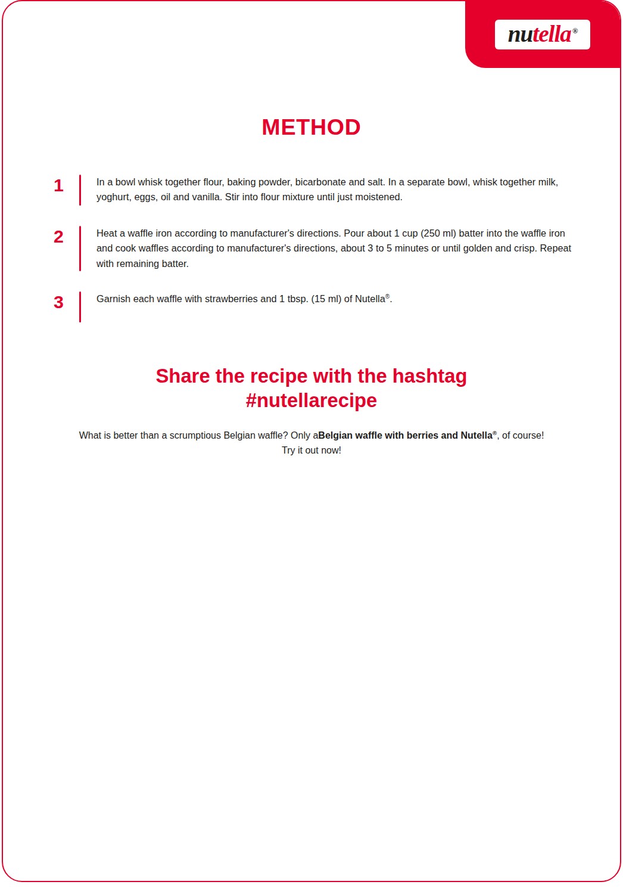nutella®
Method
In a bowl whisk together flour, baking powder, bicarbonate and salt. In a separate bowl, whisk together milk, yoghurt, eggs, oil and vanilla. Stir into flour mixture until just moistened.
Heat a waffle iron according to manufacturer's directions. Pour about 1 cup (250 ml) batter into the waffle iron and cook waffles according to manufacturer's directions, about 3 to 5 minutes or until golden and crisp. Repeat with remaining batter.
Garnish each waffle with strawberries and 1 tbsp. (15 ml) of Nutella®.
Share the recipe with the hashtag
#nutellarecipe
What is better than a scrumptious Belgian waffle? Only aBelgian waffle with berries and Nutella®, of course!
Try it out now!